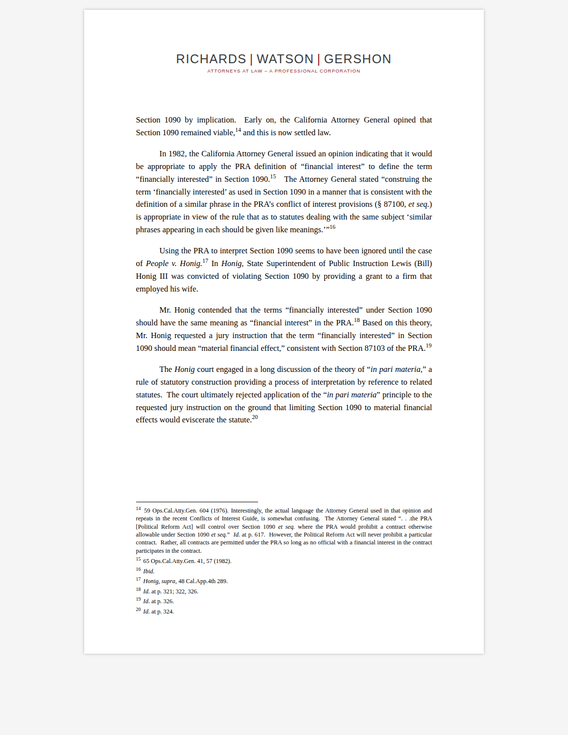RICHARDS|WATSON|GERSHON
ATTORNEYS AT LAW – A PROFESSIONAL CORPORATION
Section 1090 by implication. Early on, the California Attorney General opined that Section 1090 remained viable,14 and this is now settled law.
In 1982, the California Attorney General issued an opinion indicating that it would be appropriate to apply the PRA definition of “financial interest” to define the term “financially interested” in Section 1090.15 The Attorney General stated “construing the term ‘financially interested’ as used in Section 1090 in a manner that is consistent with the definition of a similar phrase in the PRA’s conflict of interest provisions (§ 87100, et seq.) is appropriate in view of the rule that as to statutes dealing with the same subject ‘similar phrases appearing in each should be given like meanings.’”16
Using the PRA to interpret Section 1090 seems to have been ignored until the case of People v. Honig.17 In Honig, State Superintendent of Public Instruction Lewis (Bill) Honig III was convicted of violating Section 1090 by providing a grant to a firm that employed his wife.
Mr. Honig contended that the terms “financially interested” under Section 1090 should have the same meaning as “financial interest” in the PRA.18 Based on this theory, Mr. Honig requested a jury instruction that the term “financially interested” in Section 1090 should mean “material financial effect,” consistent with Section 87103 of the PRA.19
The Honig court engaged in a long discussion of the theory of “in pari materia,” a rule of statutory construction providing a process of interpretation by reference to related statutes. The court ultimately rejected application of the “in pari materia” principle to the requested jury instruction on the ground that limiting Section 1090 to material financial effects would eviscerate the statute.20
14 59 Ops.Cal.Atty.Gen. 604 (1976). Interestingly, the actual language the Attorney General used in that opinion and repeats in the recent Conflicts of Interest Guide, is somewhat confusing. The Attorney General stated “. . .the PRA [Political Reform Act] will control over Section 1090 et seq. where the PRA would prohibit a contract otherwise allowable under Section 1090 et seq.” Id. at p. 617. However, the Political Reform Act will never prohibit a particular contract. Rather, all contracts are permitted under the PRA so long as no official with a financial interest in the contract participates in the contract.
15 65 Ops.Cal.Atty.Gen. 41, 57 (1982).
16 Ibid.
17 Honig, supra, 48 Cal.App.4th 289.
18 Id. at p. 321; 322, 326.
19 Id. at p. 326.
20 Id. at p. 324.